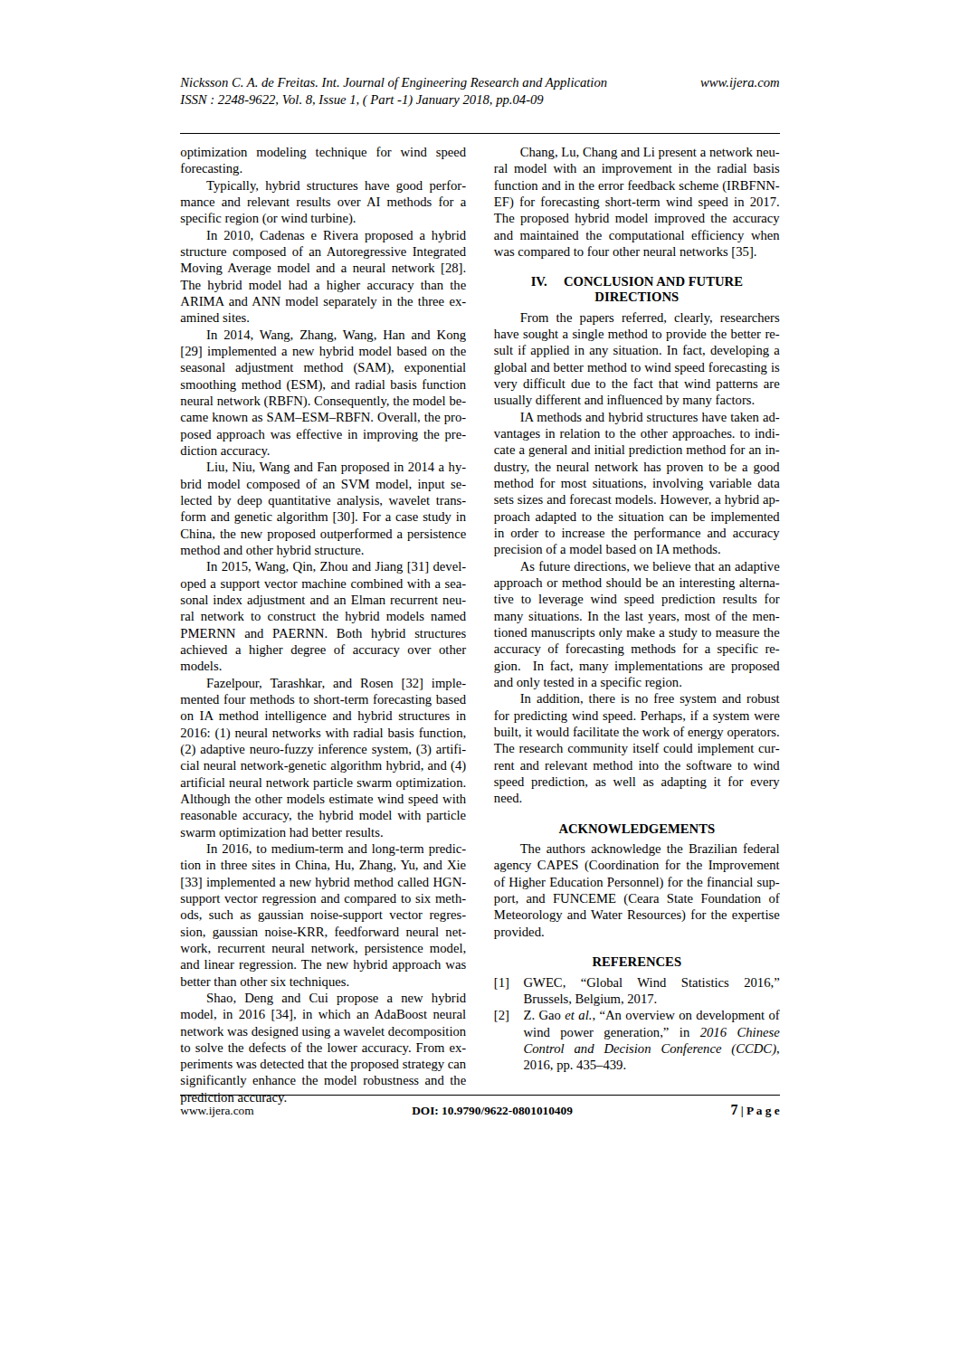www.ijera.com Nicksson C. A. de Freitas. Int. Journal of Engineering Research and Application ISSN : 2248-9622, Vol. 8, Issue 1, ( Part -1) January 2018, pp.04-09
optimization modeling technique for wind speed forecasting.
Typically, hybrid structures have good performance and relevant results over AI methods for a specific region (or wind turbine).
In 2010, Cadenas e Rivera proposed a hybrid structure composed of an Autoregressive Integrated Moving Average model and a neural network [28]. The hybrid model had a higher accuracy than the ARIMA and ANN model separately in the three examined sites.
In 2014, Wang, Zhang, Wang, Han and Kong [29] implemented a new hybrid model based on the seasonal adjustment method (SAM), exponential smoothing method (ESM), and radial basis function neural network (RBFN). Consequently, the model became known as SAM–ESM–RBFN. Overall, the proposed approach was effective in improving the prediction accuracy.
Liu, Niu, Wang and Fan proposed in 2014 a hybrid model composed of an SVM model, input selected by deep quantitative analysis, wavelet transform and genetic algorithm [30]. For a case study in China, the new proposed outperformed a persistence method and other hybrid structure.
In 2015, Wang, Qin, Zhou and Jiang [31] developed a support vector machine combined with a seasonal index adjustment and an Elman recurrent neural network to construct the hybrid models named PMERNN and PAERNN. Both hybrid structures achieved a higher degree of accuracy over other models.
Fazelpour, Tarashkar, and Rosen [32] implemented four methods to short-term forecasting based on IA method intelligence and hybrid structures in 2016: (1) neural networks with radial basis function, (2) adaptive neuro-fuzzy inference system, (3) artificial neural network-genetic algorithm hybrid, and (4) artificial neural network particle swarm optimization. Although the other models estimate wind speed with reasonable accuracy, the hybrid model with particle swarm optimization had better results.
In 2016, to medium-term and long-term prediction in three sites in China, Hu, Zhang, Yu, and Xie [33] implemented a new hybrid method called HGN-support vector regression and compared to six methods, such as gaussian noise-support vector regression, gaussian noise-KRR, feedforward neural network, recurrent neural network, persistence model, and linear regression. The new hybrid approach was better than other six techniques.
Shao, Deng and Cui propose a new hybrid model, in 2016 [34], in which an AdaBoost neural network was designed using a wavelet decomposition to solve the defects of the lower accuracy. From experiments was detected that the proposed strategy can significantly enhance the model robustness and the prediction accuracy.
Chang, Lu, Chang and Li present a network neural model with an improvement in the radial basis function and in the error feedback scheme (IRBFNN-EF) for forecasting short-term wind speed in 2017. The proposed hybrid model improved the accuracy and maintained the computational efficiency when was compared to four other neural networks [35].
IV. CONCLUSION AND FUTURE DIRECTIONS
From the papers referred, clearly, researchers have sought a single method to provide the better result if applied in any situation. In fact, developing a global and better method to wind speed forecasting is very difficult due to the fact that wind patterns are usually different and influenced by many factors.
IA methods and hybrid structures have taken advantages in relation to the other approaches. to indicate a general and initial prediction method for an industry, the neural network has proven to be a good method for most situations, involving variable data sets sizes and forecast models. However, a hybrid approach adapted to the situation can be implemented in order to increase the performance and accuracy precision of a model based on IA methods.
As future directions, we believe that an adaptive approach or method should be an interesting alternative to leverage wind speed prediction results for many situations. In the last years, most of the mentioned manuscripts only make a study to measure the accuracy of forecasting methods for a specific region. In fact, many implementations are proposed and only tested in a specific region.
In addition, there is no free system and robust for predicting wind speed. Perhaps, if a system were built, it would facilitate the work of energy operators. The research community itself could implement current and relevant method into the software to wind speed prediction, as well as adapting it for every need.
ACKNOWLEDGEMENTS
The authors acknowledge the Brazilian federal agency CAPES (Coordination for the Improvement of Higher Education Personnel) for the financial support, and FUNCEME (Ceara State Foundation of Meteorology and Water Resources) for the expertise provided.
REFERENCES
[1] GWEC, “Global Wind Statistics 2016,” Brussels, Belgium, 2017.
[2] Z. Gao et al., “An overview on development of wind power generation,” in 2016 Chinese Control and Decision Conference (CCDC), 2016, pp. 435–439.
www.ijera.com
DOI: 10.9790/9622-0801010409
7 | P a g e